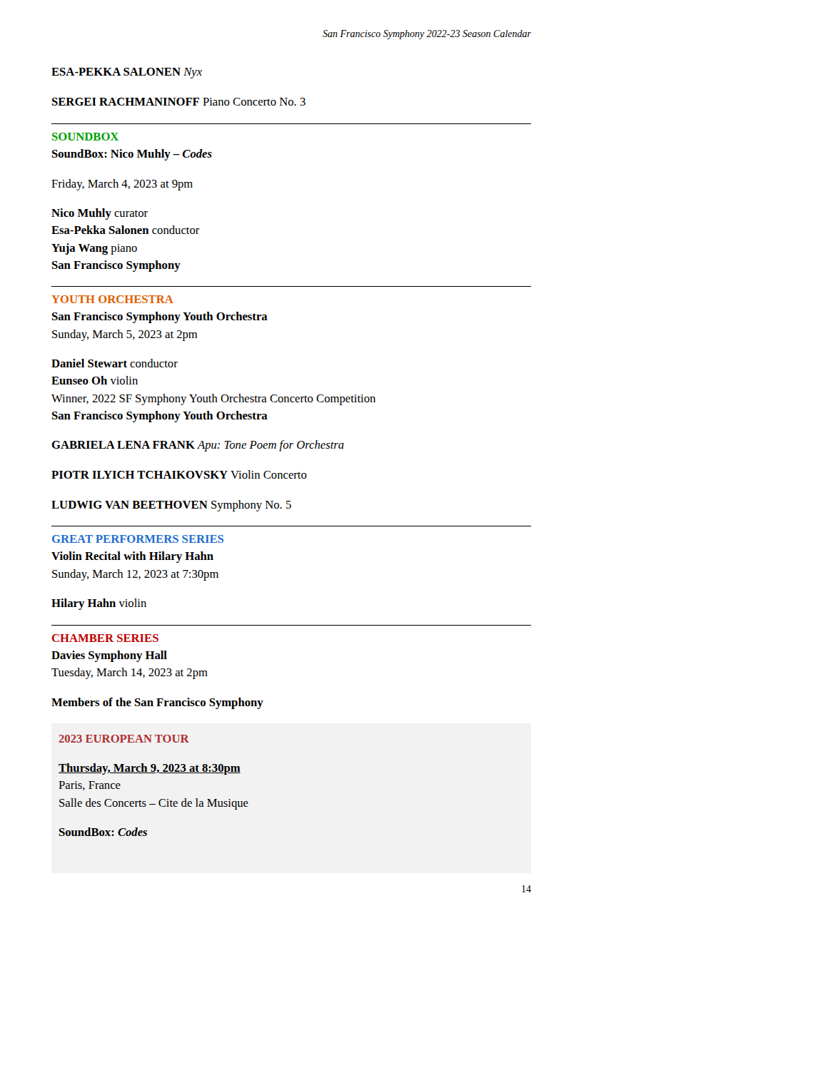San Francisco Symphony 2022-23 Season Calendar
ESA-PEKKA SALONEN Nyx
SERGEI RACHMANINOFF Piano Concerto No. 3
SOUNDBOX
SoundBox: Nico Muhly – Codes
Friday, March 4, 2023 at 9pm
Nico Muhly curator
Esa-Pekka Salonen conductor
Yuja Wang piano
San Francisco Symphony
YOUTH ORCHESTRA
San Francisco Symphony Youth Orchestra
Sunday, March 5, 2023 at 2pm
Daniel Stewart conductor
Eunseo Oh violin
Winner, 2022 SF Symphony Youth Orchestra Concerto Competition
San Francisco Symphony Youth Orchestra
GABRIELA LENA FRANK Apu: Tone Poem for Orchestra
PIOTR ILYICH TCHAIKOVSKY Violin Concerto
LUDWIG VAN BEETHOVEN Symphony No. 5
GREAT PERFORMERS SERIES
Violin Recital with Hilary Hahn
Sunday, March 12, 2023 at 7:30pm
Hilary Hahn violin
CHAMBER SERIES
Davies Symphony Hall
Tuesday, March 14, 2023 at 2pm
Members of the San Francisco Symphony
2023 EUROPEAN TOUR
Thursday, March 9, 2023 at 8:30pm
Paris, France
Salle des Concerts – Cite de la Musique
SoundBox: Codes
14